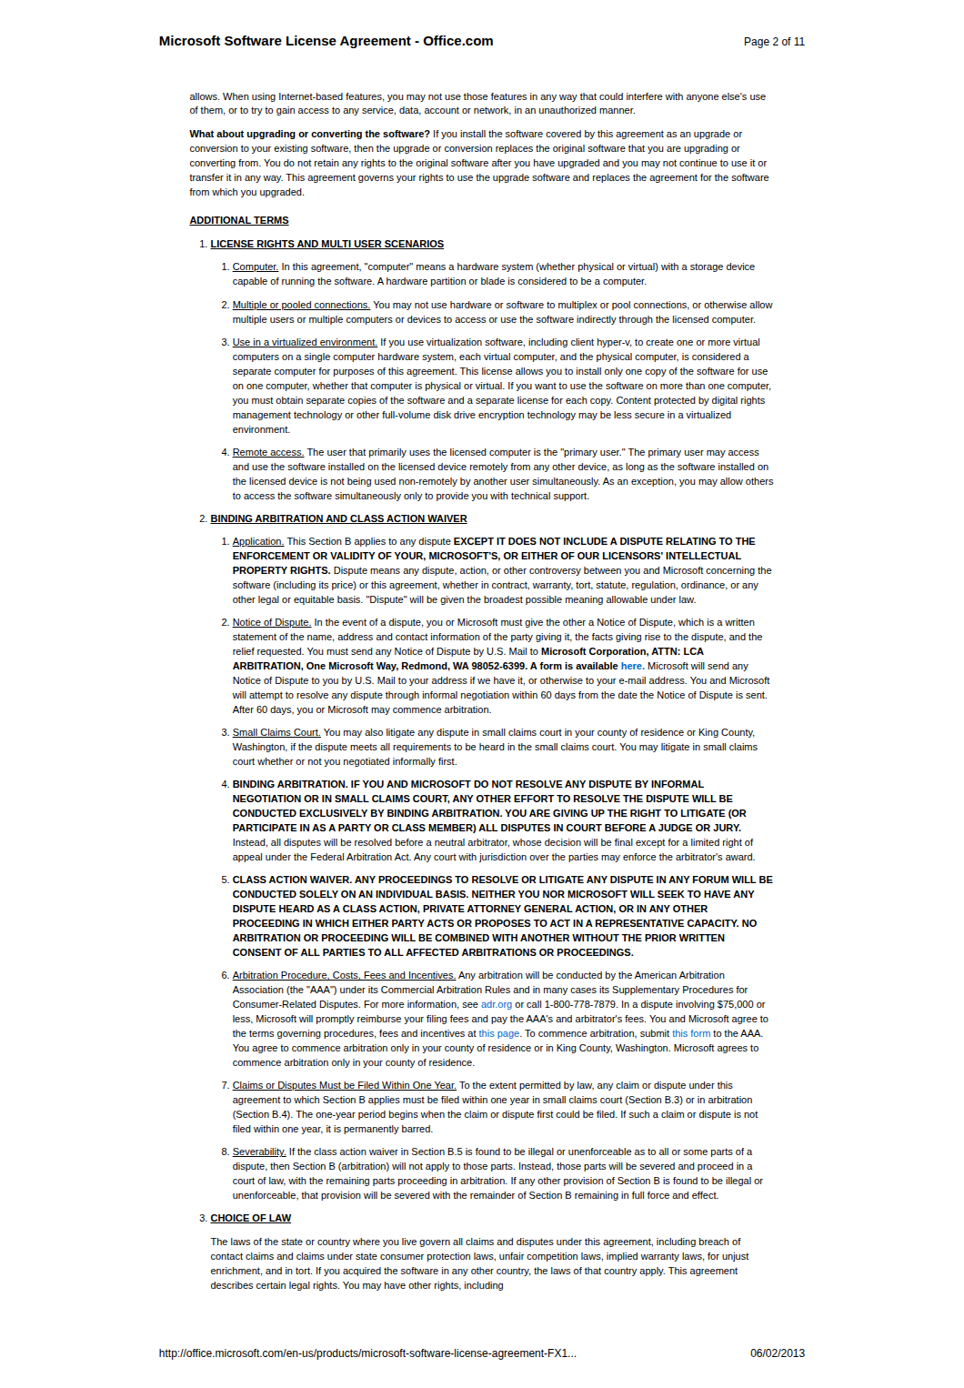Microsoft Software License Agreement - Office.com
Page 2 of 11
allows. When using Internet-based features, you may not use those features in any way that could interfere with anyone else's use of them, or to try to gain access to any service, data, account or network, in an unauthorized manner.
What about upgrading or converting the software? If you install the software covered by this agreement as an upgrade or conversion to your existing software, then the upgrade or conversion replaces the original software that you are upgrading or converting from. You do not retain any rights to the original software after you have upgraded and you may not continue to use it or transfer it in any way. This agreement governs your rights to use the upgrade software and replaces the agreement for the software from which you upgraded.
ADDITIONAL TERMS
LICENSE RIGHTS AND MULTI USER SCENARIOS
Computer. In this agreement, "computer" means a hardware system (whether physical or virtual) with a storage device capable of running the software. A hardware partition or blade is considered to be a computer.
Multiple or pooled connections. You may not use hardware or software to multiplex or pool connections, or otherwise allow multiple users or multiple computers or devices to access or use the software indirectly through the licensed computer.
Use in a virtualized environment. If you use virtualization software, including client hyper-v, to create one or more virtual computers on a single computer hardware system, each virtual computer, and the physical computer, is considered a separate computer for purposes of this agreement. This license allows you to install only one copy of the software for use on one computer, whether that computer is physical or virtual. If you want to use the software on more than one computer, you must obtain separate copies of the software and a separate license for each copy. Content protected by digital rights management technology or other full-volume disk drive encryption technology may be less secure in a virtualized environment.
Remote access. The user that primarily uses the licensed computer is the "primary user." The primary user may access and use the software installed on the licensed device remotely from any other device, as long as the software installed on the licensed device is not being used non-remotely by another user simultaneously. As an exception, you may allow others to access the software simultaneously only to provide you with technical support.
BINDING ARBITRATION AND CLASS ACTION WAIVER
Application. This Section B applies to any dispute EXCEPT IT DOES NOT INCLUDE A DISPUTE RELATING TO THE ENFORCEMENT OR VALIDITY OF YOUR, MICROSOFT'S, OR EITHER OF OUR LICENSORS' INTELLECTUAL PROPERTY RIGHTS. Dispute means any dispute, action, or other controversy between you and Microsoft concerning the software (including its price) or this agreement, whether in contract, warranty, tort, statute, regulation, ordinance, or any other legal or equitable basis. "Dispute" will be given the broadest possible meaning allowable under law.
Notice of Dispute. In the event of a dispute, you or Microsoft must give the other a Notice of Dispute, which is a written statement of the name, address and contact information of the party giving it, the facts giving rise to the dispute, and the relief requested. You must send any Notice of Dispute by U.S. Mail to Microsoft Corporation, ATTN: LCA ARBITRATION, One Microsoft Way, Redmond, WA 98052-6399. A form is available here. Microsoft will send any Notice of Dispute to you by U.S. Mail to your address if we have it, or otherwise to your e-mail address. You and Microsoft will attempt to resolve any dispute through informal negotiation within 60 days from the date the Notice of Dispute is sent. After 60 days, you or Microsoft may commence arbitration.
Small Claims Court. You may also litigate any dispute in small claims court in your county of residence or King County, Washington, if the dispute meets all requirements to be heard in the small claims court. You may litigate in small claims court whether or not you negotiated informally first.
BINDING ARBITRATION. IF YOU AND MICROSOFT DO NOT RESOLVE ANY DISPUTE BY INFORMAL NEGOTIATION OR IN SMALL CLAIMS COURT, ANY OTHER EFFORT TO RESOLVE THE DISPUTE WILL BE CONDUCTED EXCLUSIVELY BY BINDING ARBITRATION. YOU ARE GIVING UP THE RIGHT TO LITIGATE (OR PARTICIPATE IN AS A PARTY OR CLASS MEMBER) ALL DISPUTES IN COURT BEFORE A JUDGE OR JURY. Instead, all disputes will be resolved before a neutral arbitrator, whose decision will be final except for a limited right of appeal under the Federal Arbitration Act. Any court with jurisdiction over the parties may enforce the arbitrator's award.
CLASS ACTION WAIVER. ANY PROCEEDINGS TO RESOLVE OR LITIGATE ANY DISPUTE IN ANY FORUM WILL BE CONDUCTED SOLELY ON AN INDIVIDUAL BASIS. NEITHER YOU NOR MICROSOFT WILL SEEK TO HAVE ANY DISPUTE HEARD AS A CLASS ACTION, PRIVATE ATTORNEY GENERAL ACTION, OR IN ANY OTHER PROCEEDING IN WHICH EITHER PARTY ACTS OR PROPOSES TO ACT IN A REPRESENTATIVE CAPACITY. NO ARBITRATION OR PROCEEDING WILL BE COMBINED WITH ANOTHER WITHOUT THE PRIOR WRITTEN CONSENT OF ALL PARTIES TO ALL AFFECTED ARBITRATIONS OR PROCEEDINGS.
Arbitration Procedure, Costs, Fees and Incentives. Any arbitration will be conducted by the American Arbitration Association (the "AAA") under its Commercial Arbitration Rules and in many cases its Supplementary Procedures for Consumer-Related Disputes. For more information, see adr.org or call 1-800-778-7879. In a dispute involving $75,000 or less, Microsoft will promptly reimburse your filing fees and pay the AAA's and arbitrator's fees. You and Microsoft agree to the terms governing procedures, fees and incentives at this page. To commence arbitration, submit this form to the AAA. You agree to commence arbitration only in your county of residence or in King County, Washington. Microsoft agrees to commence arbitration only in your county of residence.
Claims or Disputes Must be Filed Within One Year. To the extent permitted by law, any claim or dispute under this agreement to which Section B applies must be filed within one year in small claims court (Section B.3) or in arbitration (Section B.4). The one-year period begins when the claim or dispute first could be filed. If such a claim or dispute is not filed within one year, it is permanently barred.
Severability. If the class action waiver in Section B.5 is found to be illegal or unenforceable as to all or some parts of a dispute, then Section B (arbitration) will not apply to those parts. Instead, those parts will be severed and proceed in a court of law, with the remaining parts proceeding in arbitration. If any other provision of Section B is found to be illegal or unenforceable, that provision will be severed with the remainder of Section B remaining in full force and effect.
CHOICE OF LAW
The laws of the state or country where you live govern all claims and disputes under this agreement, including breach of contact claims and claims under state consumer protection laws, unfair competition laws, implied warranty laws, for unjust enrichment, and in tort. If you acquired the software in any other country, the laws of that country apply. This agreement describes certain legal rights. You may have other rights, including
http://office.microsoft.com/en-us/products/microsoft-software-license-agreement-FX1...
06/02/2013